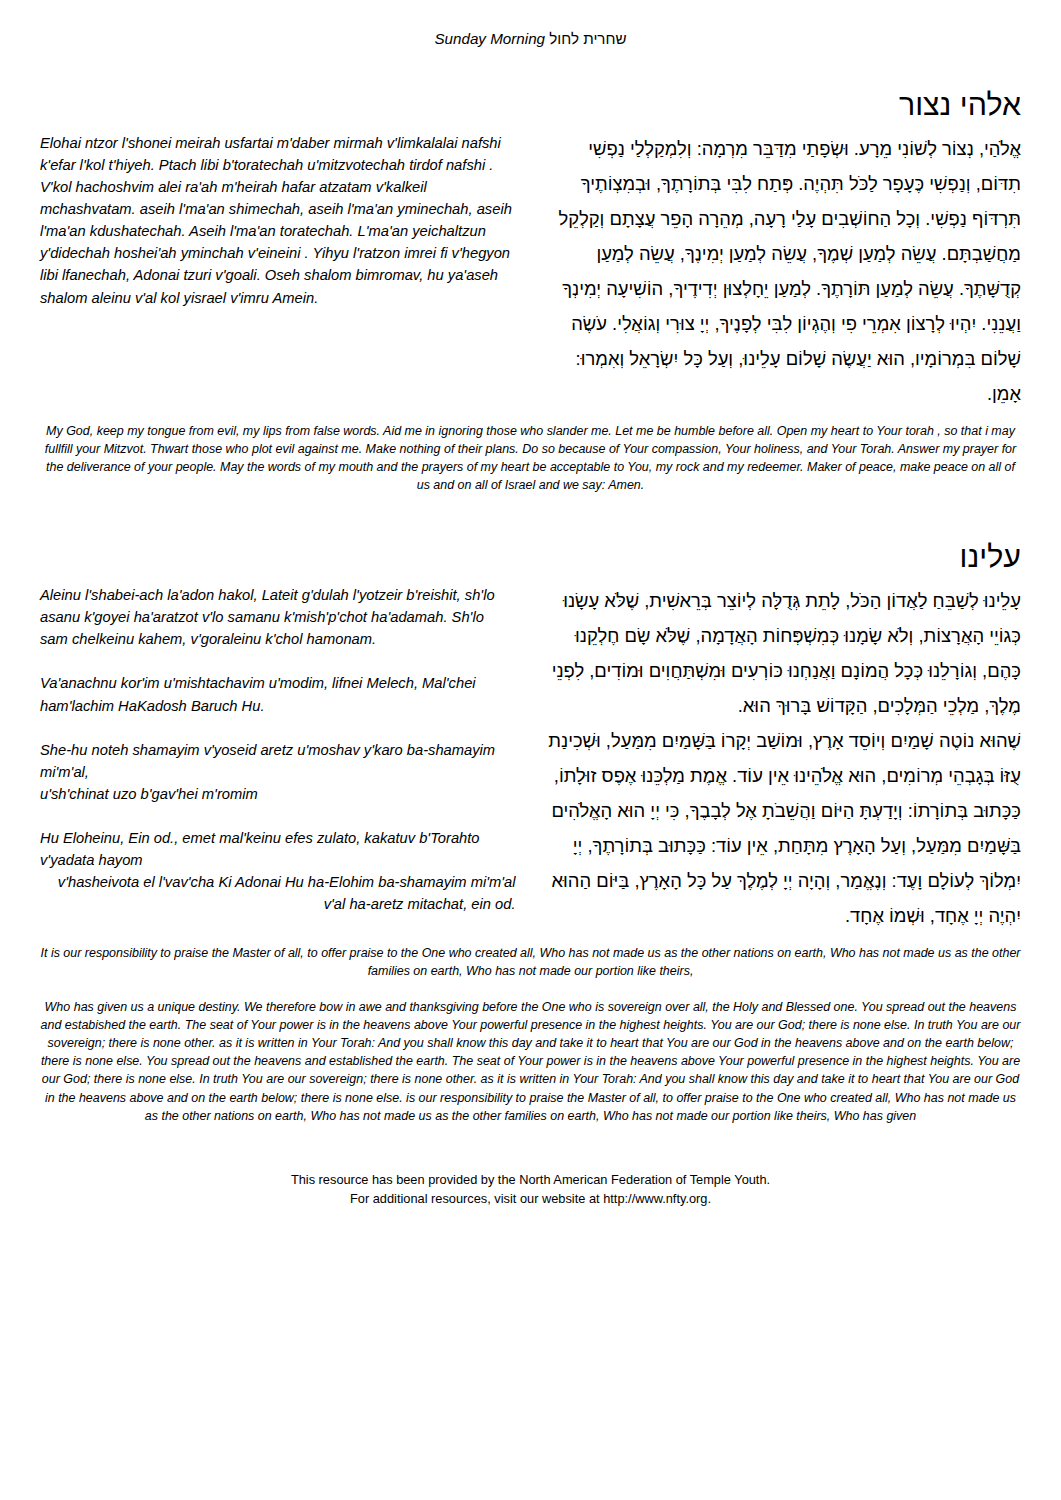Sunday Morning שחרית לחול
אלהי נצור
Elohai ntzor l'shonei meirah usfartai m'daber mirmah v'limkalalai nafshi k'efar l'kol t'hiyeh. Ptach libi b'toratechah u'mitzvotechah tirdof nafshi . V'kol hachoshvim alei ra'ah m'heirah hafar atzatam v'kalkeil mchashvatam. aseih l'ma'an shimechah, aseih l'ma'an yminechah, aseih l'ma'an kdushatechah. Aseih l'ma'an toratechah. L'ma'an yeichaltzun y'didechah hoshei'ah yminchah v'eineini . Yihyu l'ratzon imrei fi v'hegyon libi lfanechah, Adonai tzuri v'goali. Oseh shalom bimromav, hu ya'aseh shalom aleinu v'al kol yisrael v'imru Amein.
אֱלֹהַי, נְצוֹר לְשׁוֹנִי מֵרָע. וּשְׂפָתַי מִדַּבֵּר מִרְמָה: וְלִמְקַלְלַי נַפְשִׁי תִדּוֹם, וְנַפְשִׁי כֶּעָפָר לַכֹּל תִּהְיֶה. פְּתַח לִבִּי בְּתוֹרָתֶךָ, וּבְמִצְוֹתֶיךָ תִּרְדּוֹף נַפְשִׁי. וְכָל הַחוֹשְׁבִים עָלַי רָעָה, מְהֵרָה הָפֵר עֲצָתָם וְקַלְקֵל מַחֲשַׁבְתָּם. עֲשֵׂה לְמַעַן שְׁמֶךָ, עֲשֵׂה לְמַעַן יְמִינֶךָ, עֲשֵׂה לְמַעַן קְדֻשָּׁתֶךָ. עֲשֵׂה לְמַעַן תּוֹרָתֶךָ. לְמַעַן יֵחָלְצוּן יְדִידֶיךָ, הוֹשִׁיעָה יְמִינְךָ וַעֲנֵנִי. יִהְיוּ לְרָצוֹן אִמְרֵי פִי וְהֶגְיוֹן לִבִּי לְפָנֶיךָ, יְיָ צוּרִי וְגוֹאֲלִי. עֹשֶׂה שָׁלוֹם בִּמְרוֹמָיו, הוּא יַעֲשֶׂה שָׁלוֹם עָלֵינוּ, וְעַל כָּל יִשְׂרָאֵל וְאִמְרוּ: אָמֵן.
My God, keep my tongue from evil, my lips from false words. Aid me in ignoring those who slander me. Let me be humble before all. Open my heart to Your torah , so that i may fullfill your Mitzvot. Thwart those who plot evil against me. Make nothing of their plans. Do so because of Your compassion, Your holiness, and Your Torah. Answer my prayer for the deliverance of your people. May the words of my mouth and the prayers of my heart be acceptable to You, my rock and my redeemer. Maker of peace, make peace on all of us and on all of Israel and we say: Amen.
עלינו
Aleinu l'shabei-ach la'adon hakol, Lateit g'dulah l'yotzeir b'reishit, sh'lo asanu k'goyei ha'aratzot v'lo samanu k'mish'p'chot ha'adamah. Sh'lo sam chelkeinu kahem, v'goraleinu k'chol hamonam.
Va'anachnu kor'im u'mishtachavim u'modim, lifnei Melech, Mal'chei ham'lachim HaKadosh Baruch Hu.
She-hu noteh shamayim v'yoseid aretz u'moshav y'karo ba-shamayim mi'm'al,
u'sh'chinat uzo b'gav'hei m'romim
Hu Eloheinu, Ein od., emet mal'keinu efes zulato, kakatuv b'Torahto v'yadata hayom
v'hasheivota el l'vav'cha Ki Adonai Hu ha-Elohim ba-shamayim mi'm'al v'al ha-aretz mitachat, ein od.
עָלֵינוּ לְשַׁבֵּחַ לַאֲדוֹן הַכֹּל, לָתֵת גְּדֻלָּה לְיוֹצֵר בְּרֵאשִׁית, שֶׁלֹּא עָשָׂנוּ כְּגוֹיֵי הָאֲרָצוֹת, וְלֹא שָׂמָנוּ כְּמִשְׁפְּחוֹת הָאֲדָמָה, שֶׁלֹּא שָׂם חֶלְקֵנוּ כָּהֶם, וְגוֹרָלֵנוּ כְּכָל הֲמוֹנָם וַאֲנַחְנוּ כּוֹרְעִים וּמִשְׁתַּחֲוִים וּמוֹדִים, לִפְנֵי מֶלֶךְ, מַלְכֵי הַמְּלָכִים, הַקָּדוֹשׁ בָּרוּךְ הוּא.
שֶׁהוּא נוֹטֶה שָׁמַיִם וְיוֹסֵד אָרֶץ, וּמוֹשַׁב יְקָרוֹ בַּשָּׁמַיִם מִמַּעַל, וּשְׁכִינַת עֻזּוֹ בְּגָבְהֵי מְרוֹמִים, הוּא אֱלֹהֵינוּ אֵין עוֹד. אֱמֶת מַלְכֵּנוּ אֶפֶס זוּלָתוֹ, כַּכָּתוּב בְּתוֹרָתוֹ: וְיָדַעְתָּ הַיּוֹם וַהֲשֵׁבֹתָ אֶל לְבָבֶךָ, כִּי יְיָ הוּא הָאֱלֹהִים בַּשָּׁמַיִם מִמַּעַל, וְעַל הָאָרֶץ מִתָּחַת, אֵין עוֹד: כַּכָּתוּב בְּתוֹרָתֶךָ, יְיָ יִמְלוֹךְ לְעוֹלָם וָעֶד: וְנֶאֱמַר, וְהָיָה יְיָ לְמֶלֶךְ עַל כָּל הָאָרֶץ, בַּיּוֹם הַהוּא יִהְיֶה יְיָ אֶחָד, וּשְׁמוֹ אֶחָד.
It is our responsibility to praise the Master of all, to offer praise to the One who created all, Who has not made us as the other nations on earth, Who has not made us as the other families on earth, Who has not made our portion like theirs,
Who has given us a unique destiny. We therefore bow in awe and thanksgiving before the One who is sovereign over all, the Holy and Blessed one. You spread out the heavens and estabished the earth. The seat of Your power is in the heavens above Your powerful presence in the highest heights. You are our God; there is none else. In truth You are our sovereign; there is none other. as it is written in Your Torah: And you shall know this day and take it to heart that You are our God in the heavens above and on the earth below; there is none else. You spread out the heavens and established the earth. The seat of Your power is in the heavens above Your powerful presence in the highest heights. You are our God; there is none else. In truth You are our sovereign; there is none other. as it is written in Your Torah: And you shall know this day and take it to heart that You are our God in the heavens above and on the earth below; there is none else. is our responsibility to praise the Master of all, to offer praise to the One who created all, Who has not made us as the other nations on earth, Who has not made us as the other families on earth, Who has not made our portion like theirs, Who has given
This resource has been provided by the North American Federation of Temple Youth.
For additional resources, visit our website at http://www.nfty.org.